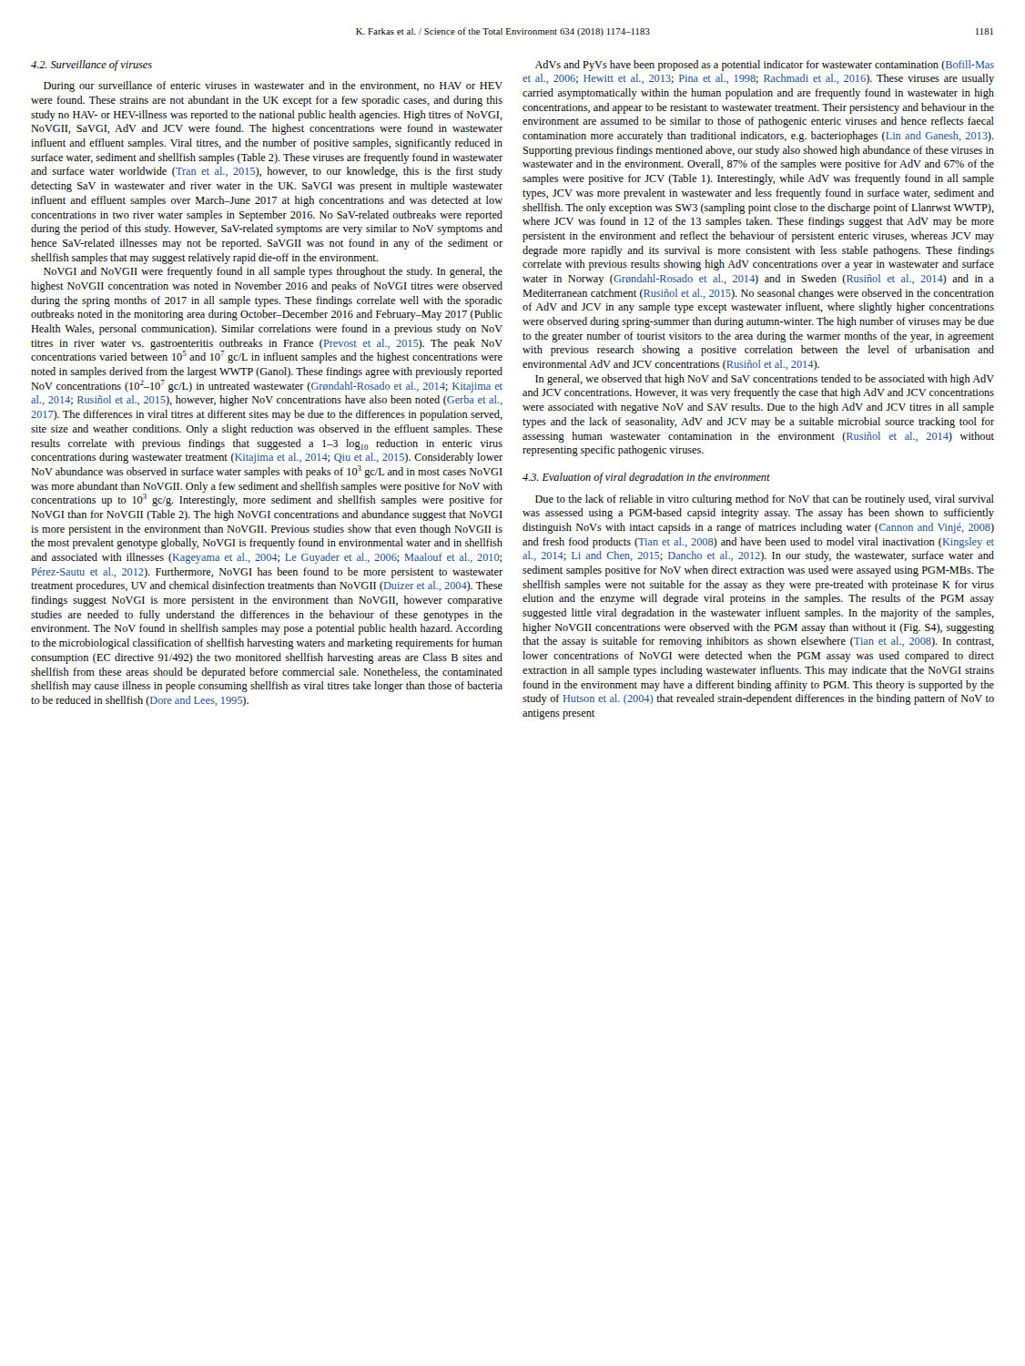K. Farkas et al. / Science of the Total Environment 634 (2018) 1174–1183 1181
4.2. Surveillance of viruses
During our surveillance of enteric viruses in wastewater and in the environment, no HAV or HEV were found. These strains are not abundant in the UK except for a few sporadic cases, and during this study no HAV- or HEV-illness was reported to the national public health agencies. High titres of NoVGI, NoVGII, SaVGI, AdV and JCV were found. The highest concentrations were found in wastewater influent and effluent samples. Viral titres, and the number of positive samples, significantly reduced in surface water, sediment and shellfish samples (Table 2). These viruses are frequently found in wastewater and surface water worldwide (Tran et al., 2015), however, to our knowledge, this is the first study detecting SaV in wastewater and river water in the UK. SaVGI was present in multiple wastewater influent and effluent samples over March–June 2017 at high concentrations and was detected at low concentrations in two river water samples in September 2016. No SaV-related outbreaks were reported during the period of this study. However, SaV-related symptoms are very similar to NoV symptoms and hence SaV-related illnesses may not be reported. SaVGII was not found in any of the sediment or shellfish samples that may suggest relatively rapid die-off in the environment.
NoVGI and NoVGII were frequently found in all sample types throughout the study. In general, the highest NoVGII concentration was noted in November 2016 and peaks of NoVGI titres were observed during the spring months of 2017 in all sample types. These findings correlate well with the sporadic outbreaks noted in the monitoring area during October–December 2016 and February–May 2017 (Public Health Wales, personal communication). Similar correlations were found in a previous study on NoV titres in river water vs. gastroenteritis outbreaks in France (Prevost et al., 2015). The peak NoV concentrations varied between 105 and 107 gc/L in influent samples and the highest concentrations were noted in samples derived from the largest WWTP (Ganol). These findings agree with previously reported NoV concentrations (102–107 gc/L) in untreated wastewater (Grøndahl-Rosado et al., 2014; Kitajima et al., 2014; Rusiñol et al., 2015), however, higher NoV concentrations have also been noted (Gerba et al., 2017). The differences in viral titres at different sites may be due to the differences in population served, site size and weather conditions. Only a slight reduction was observed in the effluent samples. These results correlate with previous findings that suggested a 1–3 log10 reduction in enteric virus concentrations during wastewater treatment (Kitajima et al., 2014; Qiu et al., 2015). Considerably lower NoV abundance was observed in surface water samples with peaks of 103 gc/L and in most cases NoVGI was more abundant than NoVGII. Only a few sediment and shellfish samples were positive for NoV with concentrations up to 103 gc/g. Interestingly, more sediment and shellfish samples were positive for NoVGI than for NoVGII (Table 2). The high NoVGI concentrations and abundance suggest that NoVGI is more persistent in the environment than NoVGII. Previous studies show that even though NoVGII is the most prevalent genotype globally, NoVGI is frequently found in environmental water and in shellfish and associated with illnesses (Kageyama et al., 2004; Le Guyader et al., 2006; Maalouf et al., 2010; Pérez-Sautu et al., 2012). Furthermore, NoVGI has been found to be more persistent to wastewater treatment procedures, UV and chemical disinfection treatments than NoVGII (Duizer et al., 2004). These findings suggest NoVGI is more persistent in the environment than NoVGII, however comparative studies are needed to fully understand the differences in the behaviour of these genotypes in the environment. The NoV found in shellfish samples may pose a potential public health hazard. According to the microbiological classification of shellfish harvesting waters and marketing requirements for human consumption (EC directive 91/492) the two monitored shellfish harvesting areas are Class B sites and shellfish from these areas should be depurated before commercial sale. Nonetheless, the contaminated shellfish may cause illness in people consuming shellfish as viral titres take longer than those of bacteria to be reduced in shellfish (Dore and Lees, 1995).
AdVs and PyVs have been proposed as a potential indicator for wastewater contamination (Bofill-Mas et al., 2006; Hewitt et al., 2013; Pina et al., 1998; Rachmadi et al., 2016). These viruses are usually carried asymptomatically within the human population and are frequently found in wastewater in high concentrations, and appear to be resistant to wastewater treatment. Their persistency and behaviour in the environment are assumed to be similar to those of pathogenic enteric viruses and hence reflects faecal contamination more accurately than traditional indicators, e.g. bacteriophages (Lin and Ganesh, 2013). Supporting previous findings mentioned above, our study also showed high abundance of these viruses in wastewater and in the environment. Overall, 87% of the samples were positive for AdV and 67% of the samples were positive for JCV (Table 1). Interestingly, while AdV was frequently found in all sample types, JCV was more prevalent in wastewater and less frequently found in surface water, sediment and shellfish. The only exception was SW3 (sampling point close to the discharge point of Llanrwst WWTP), where JCV was found in 12 of the 13 samples taken. These findings suggest that AdV may be more persistent in the environment and reflect the behaviour of persistent enteric viruses, whereas JCV may degrade more rapidly and its survival is more consistent with less stable pathogens. These findings correlate with previous results showing high AdV concentrations over a year in wastewater and surface water in Norway (Grøndahl-Rosado et al., 2014) and in Sweden (Rusiñol et al., 2014) and in a Mediterranean catchment (Rusiñol et al., 2015). No seasonal changes were observed in the concentration of AdV and JCV in any sample type except wastewater influent, where slightly higher concentrations were observed during spring-summer than during autumn-winter. The high number of viruses may be due to the greater number of tourist visitors to the area during the warmer months of the year, in agreement with previous research showing a positive correlation between the level of urbanisation and environmental AdV and JCV concentrations (Rusiñol et al., 2014).
In general, we observed that high NoV and SaV concentrations tended to be associated with high AdV and JCV concentrations. However, it was very frequently the case that high AdV and JCV concentrations were associated with negative NoV and SAV results. Due to the high AdV and JCV titres in all sample types and the lack of seasonality, AdV and JCV may be a suitable microbial source tracking tool for assessing human wastewater contamination in the environment (Rusiñol et al., 2014) without representing specific pathogenic viruses.
4.3. Evaluation of viral degradation in the environment
Due to the lack of reliable in vitro culturing method for NoV that can be routinely used, viral survival was assessed using a PGM-based capsid integrity assay. The assay has been shown to sufficiently distinguish NoVs with intact capsids in a range of matrices including water (Cannon and Vinjé, 2008) and fresh food products (Tian et al., 2008) and have been used to model viral inactivation (Kingsley et al., 2014; Li and Chen, 2015; Dancho et al., 2012). In our study, the wastewater, surface water and sediment samples positive for NoV when direct extraction was used were assayed using PGM-MBs. The shellfish samples were not suitable for the assay as they were pre-treated with proteinase K for virus elution and the enzyme will degrade viral proteins in the samples. The results of the PGM assay suggested little viral degradation in the wastewater influent samples. In the majority of the samples, higher NoVGII concentrations were observed with the PGM assay than without it (Fig. S4), suggesting that the assay is suitable for removing inhibitors as shown elsewhere (Tian et al., 2008). In contrast, lower concentrations of NoVGI were detected when the PGM assay was used compared to direct extraction in all sample types including wastewater influents. This may indicate that the NoVGI strains found in the environment may have a different binding affinity to PGM. This theory is supported by the study of Hutson et al. (2004) that revealed strain-dependent differences in the binding pattern of NoV to antigens present